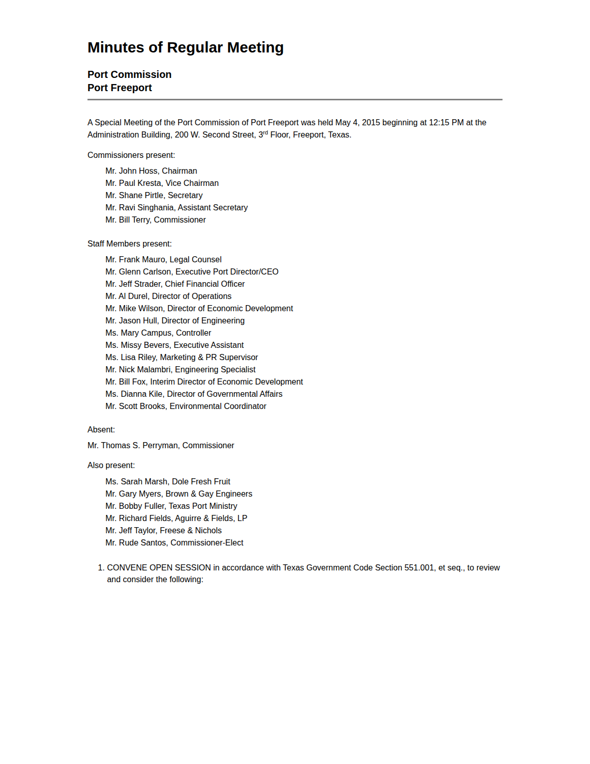Minutes of Regular Meeting
Port Commission
Port Freeport
A Special Meeting of the Port Commission of Port Freeport was held May 4, 2015 beginning at 12:15 PM at the Administration Building, 200 W. Second Street, 3rd Floor, Freeport, Texas.
Commissioners present:
Mr. John Hoss, Chairman
Mr. Paul Kresta, Vice Chairman
Mr. Shane Pirtle, Secretary
Mr. Ravi Singhania, Assistant Secretary
Mr. Bill Terry, Commissioner
Staff Members present:
Mr. Frank Mauro, Legal Counsel
Mr. Glenn Carlson, Executive Port Director/CEO
Mr. Jeff Strader, Chief Financial Officer
Mr. Al Durel, Director of Operations
Mr. Mike Wilson, Director of Economic Development
Mr. Jason Hull, Director of Engineering
Ms. Mary Campus, Controller
Ms. Missy Bevers, Executive Assistant
Ms. Lisa Riley, Marketing & PR Supervisor
Mr. Nick Malambri, Engineering Specialist
Mr. Bill Fox, Interim Director of Economic Development
Ms. Dianna Kile, Director of Governmental Affairs
Mr. Scott Brooks, Environmental Coordinator
Absent:
Mr. Thomas S. Perryman, Commissioner
Also present:
Ms. Sarah Marsh, Dole Fresh Fruit
Mr. Gary Myers, Brown & Gay Engineers
Mr. Bobby Fuller, Texas Port Ministry
Mr. Richard Fields, Aguirre & Fields, LP
Mr. Jeff Taylor, Freese & Nichols
Mr. Rude Santos, Commissioner-Elect
CONVENE OPEN SESSION in accordance with Texas Government Code Section 551.001, et seq., to review and consider the following: